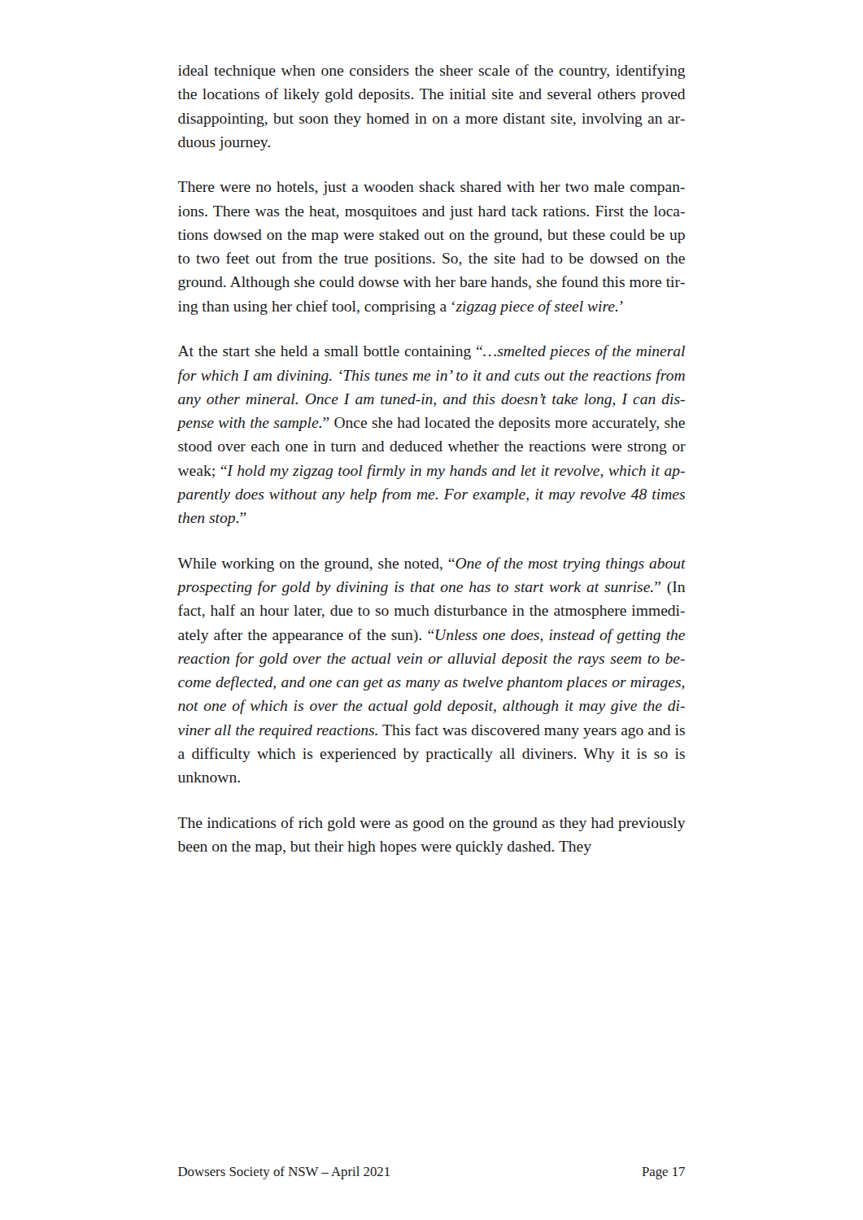ideal technique when one considers the sheer scale of the country, identifying the locations of likely gold deposits. The initial site and several others proved disappointing, but soon they homed in on a more distant site, involving an arduous journey.
There were no hotels, just a wooden shack shared with her two male companions. There was the heat, mosquitoes and just hard tack rations. First the locations dowsed on the map were staked out on the ground, but these could be up to two feet out from the true positions. So, the site had to be dowsed on the ground. Although she could dowse with her bare hands, she found this more tiring than using her chief tool, comprising a ‘zigzag piece of steel wire.’
At the start she held a small bottle containing “…smelted pieces of the mineral for which I am divining. ‘This tunes me in’ to it and cuts out the reactions from any other mineral. Once I am tuned-in, and this doesn’t take long, I can dispense with the sample.” Once she had located the deposits more accurately, she stood over each one in turn and deduced whether the reactions were strong or weak; “I hold my zigzag tool firmly in my hands and let it revolve, which it apparently does without any help from me. For example, it may revolve 48 times then stop.”
While working on the ground, she noted, “One of the most trying things about prospecting for gold by divining is that one has to start work at sunrise.” (In fact, half an hour later, due to so much disturbance in the atmosphere immediately after the appearance of the sun). “Unless one does, instead of getting the reaction for gold over the actual vein or alluvial deposit the rays seem to become deflected, and one can get as many as twelve phantom places or mirages, not one of which is over the actual gold deposit, although it may give the diviner all the required reactions. This fact was discovered many years ago and is a difficulty which is experienced by practically all diviners. Why it is so is unknown.
The indications of rich gold were as good on the ground as they had previously been on the map, but their high hopes were quickly dashed. They
Dowsers Society of NSW – April 2021 Page 17